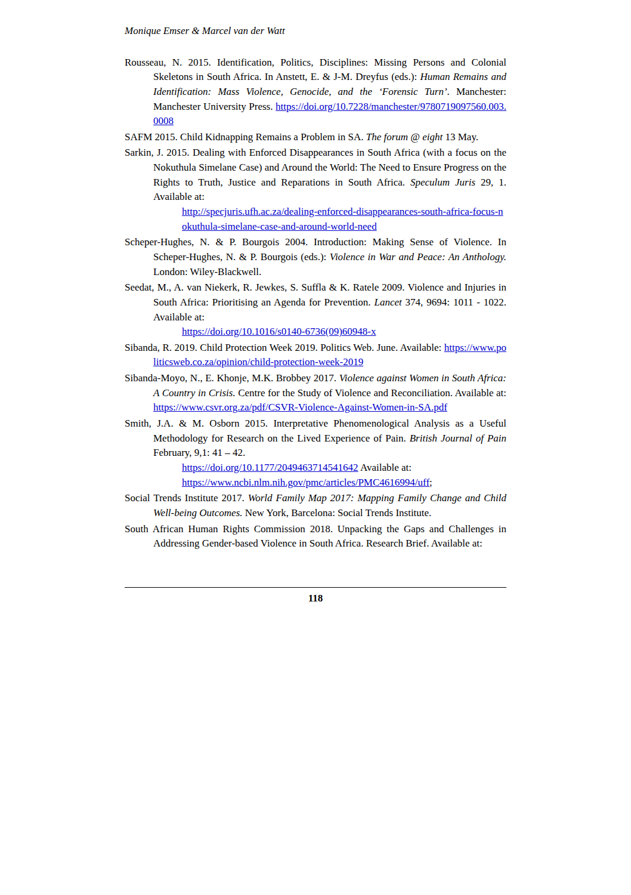Monique Emser & Marcel van der Watt
Rousseau, N. 2015. Identification, Politics, Disciplines: Missing Persons and Colonial Skeletons in South Africa. In Anstett, E. & J-M. Dreyfus (eds.): Human Remains and Identification: Mass Violence, Genocide, and the ‘Forensic Turn’. Manchester: Manchester University Press. https://doi.org/10.7228/manchester/9780719097560.003.0008
SAFM 2015. Child Kidnapping Remains a Problem in SA. The forum @ eight 13 May.
Sarkin, J. 2015. Dealing with Enforced Disappearances in South Africa (with a focus on the Nokuthula Simelane Case) and Around the World: The Need to Ensure Progress on the Rights to Truth, Justice and Reparations in South Africa. Speculum Juris 29, 1. Available at:
http://specjuris.ufh.ac.za/dealing-enforced-disappearances-south-africa-focus-nokuthula-simelane-case-and-around-world-need
Scheper-Hughes, N. & P. Bourgois 2004. Introduction: Making Sense of Violence. In Scheper-Hughes, N. & P. Bourgois (eds.): Violence in War and Peace: An Anthology. London: Wiley-Blackwell.
Seedat, M., A. van Niekerk, R. Jewkes, S. Suffla & K. Ratele 2009. Violence and Injuries in South Africa: Prioritising an Agenda for Prevention. Lancet 374, 9694: 1011 - 1022. Available at:
https://doi.org/10.1016/s0140-6736(09)60948-x
Sibanda, R. 2019. Child Protection Week 2019. Politics Web. June. Available: https://www.politicsweb.co.za/opinion/child-protection-week-2019
Sibanda-Moyo, N., E. Khonje, M.K. Brobbey 2017. Violence against Women in South Africa: A Country in Crisis. Centre for the Study of Violence and Reconciliation. Available at: https://www.csvr.org.za/pdf/CSVR-Violence-Against-Women-in-SA.pdf
Smith, J.A. & M. Osborn 2015. Interpretative Phenomenological Analysis as a Useful Methodology for Research on the Lived Experience of Pain. British Journal of Pain February, 9,1: 41 – 42.
https://doi.org/10.1177/2049463714541642 Available at:
https://www.ncbi.nlm.nih.gov/pmc/articles/PMC4616994/uff;
Social Trends Institute 2017. World Family Map 2017: Mapping Family Change and Child Well-being Outcomes. New York, Barcelona: Social Trends Institute.
South African Human Rights Commission 2018. Unpacking the Gaps and Challenges in Addressing Gender-based Violence in South Africa. Research Brief. Available at:
118